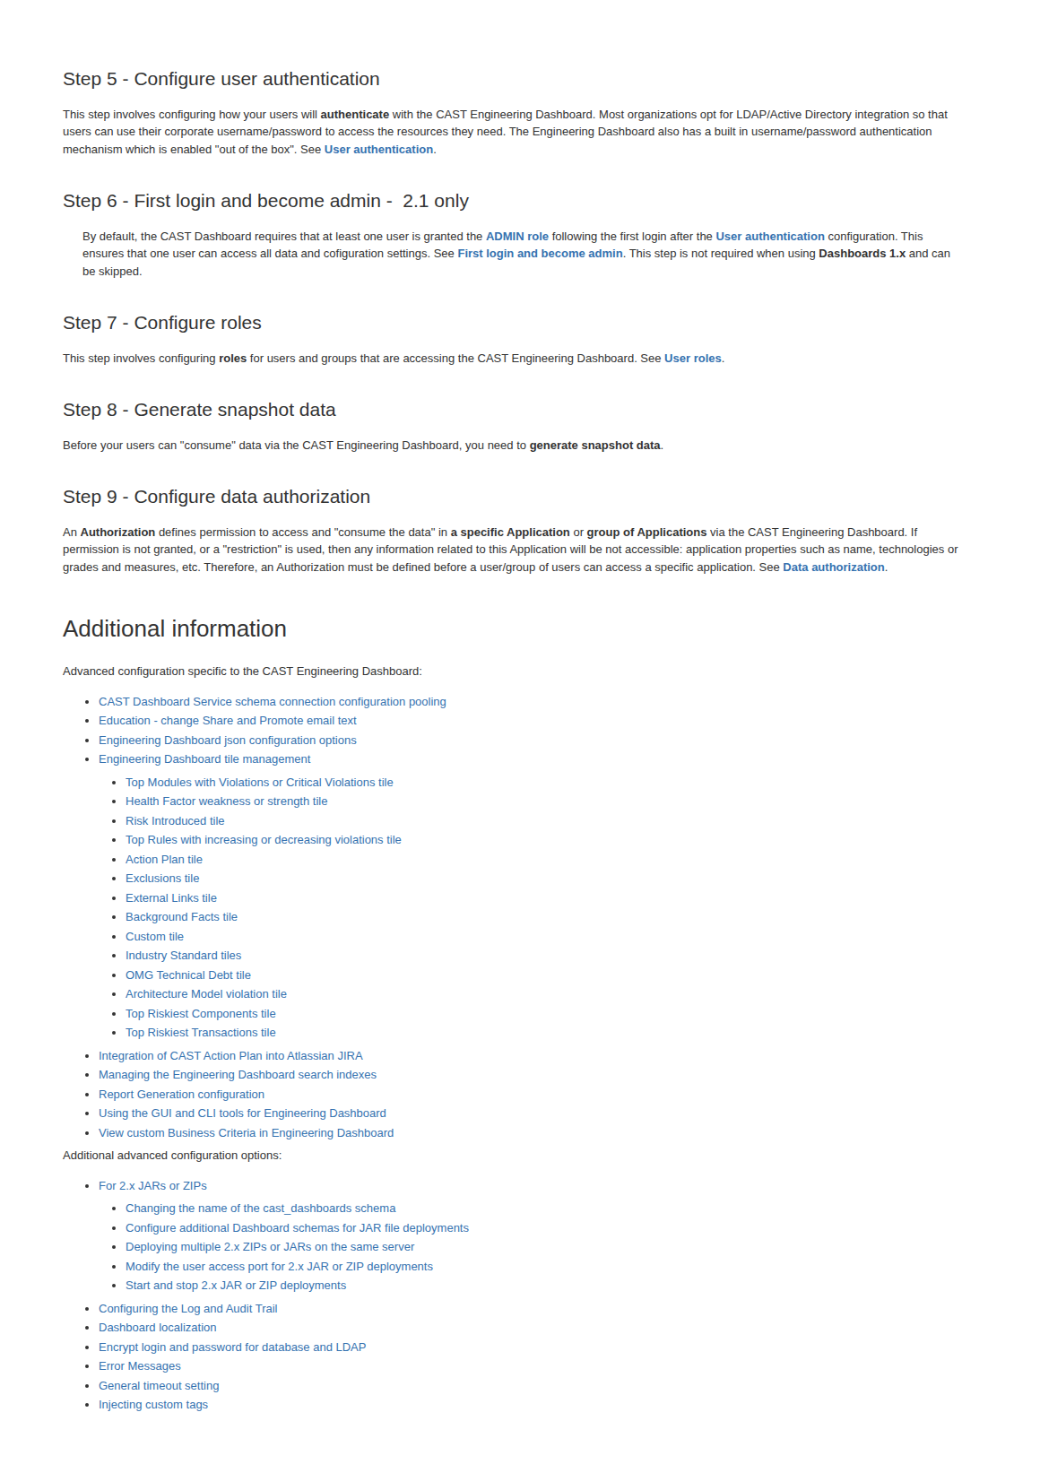Step 5 - Configure user authentication
This step involves configuring how your users will authenticate with the CAST Engineering Dashboard. Most organizations opt for LDAP/Active Directory integration so that users can use their corporate username/password to access the resources they need. The Engineering Dashboard also has a built in username/password authentication mechanism which is enabled "out of the box". See User authentication.
Step 6 - First login and become admin - 2.1 only
By default, the CAST Dashboard requires that at least one user is granted the ADMIN role following the first login after the User authentication configuration. This ensures that one user can access all data and cofiguration settings. See First login and become admin. This step is not required when using Dashboards 1.x and can be skipped.
Step 7 - Configure roles
This step involves configuring roles for users and groups that are accessing the CAST Engineering Dashboard. See User roles.
Step 8 - Generate snapshot data
Before your users can "consume" data via the CAST Engineering Dashboard, you need to generate snapshot data.
Step 9 - Configure data authorization
An Authorization defines permission to access and "consume the data" in a specific Application or group of Applications via the CAST Engineering Dashboard. If permission is not granted, or a "restriction" is used, then any information related to this Application will be not accessible: application properties such as name, technologies or grades and measures, etc. Therefore, an Authorization must be defined before a user/group of users can access a specific application. See Data authorization.
Additional information
Advanced configuration specific to the CAST Engineering Dashboard:
CAST Dashboard Service schema connection configuration pooling
Education - change Share and Promote email text
Engineering Dashboard json configuration options
Engineering Dashboard tile management
Top Modules with Violations or Critical Violations tile
Health Factor weakness or strength tile
Risk Introduced tile
Top Rules with increasing or decreasing violations tile
Action Plan tile
Exclusions tile
External Links tile
Background Facts tile
Custom tile
Industry Standard tiles
OMG Technical Debt tile
Architecture Model violation tile
Top Riskiest Components tile
Top Riskiest Transactions tile
Integration of CAST Action Plan into Atlassian JIRA
Managing the Engineering Dashboard search indexes
Report Generation configuration
Using the GUI and CLI tools for Engineering Dashboard
View custom Business Criteria in Engineering Dashboard
Additional advanced configuration options:
For 2.x JARs or ZIPs
Changing the name of the cast_dashboards schema
Configure additional Dashboard schemas for JAR file deployments
Deploying multiple 2.x ZIPs or JARs on the same server
Modify the user access port for 2.x JAR or ZIP deployments
Start and stop 2.x JAR or ZIP deployments
Configuring the Log and Audit Trail
Dashboard localization
Encrypt login and password for database and LDAP
Error Messages
General timeout setting
Injecting custom tags